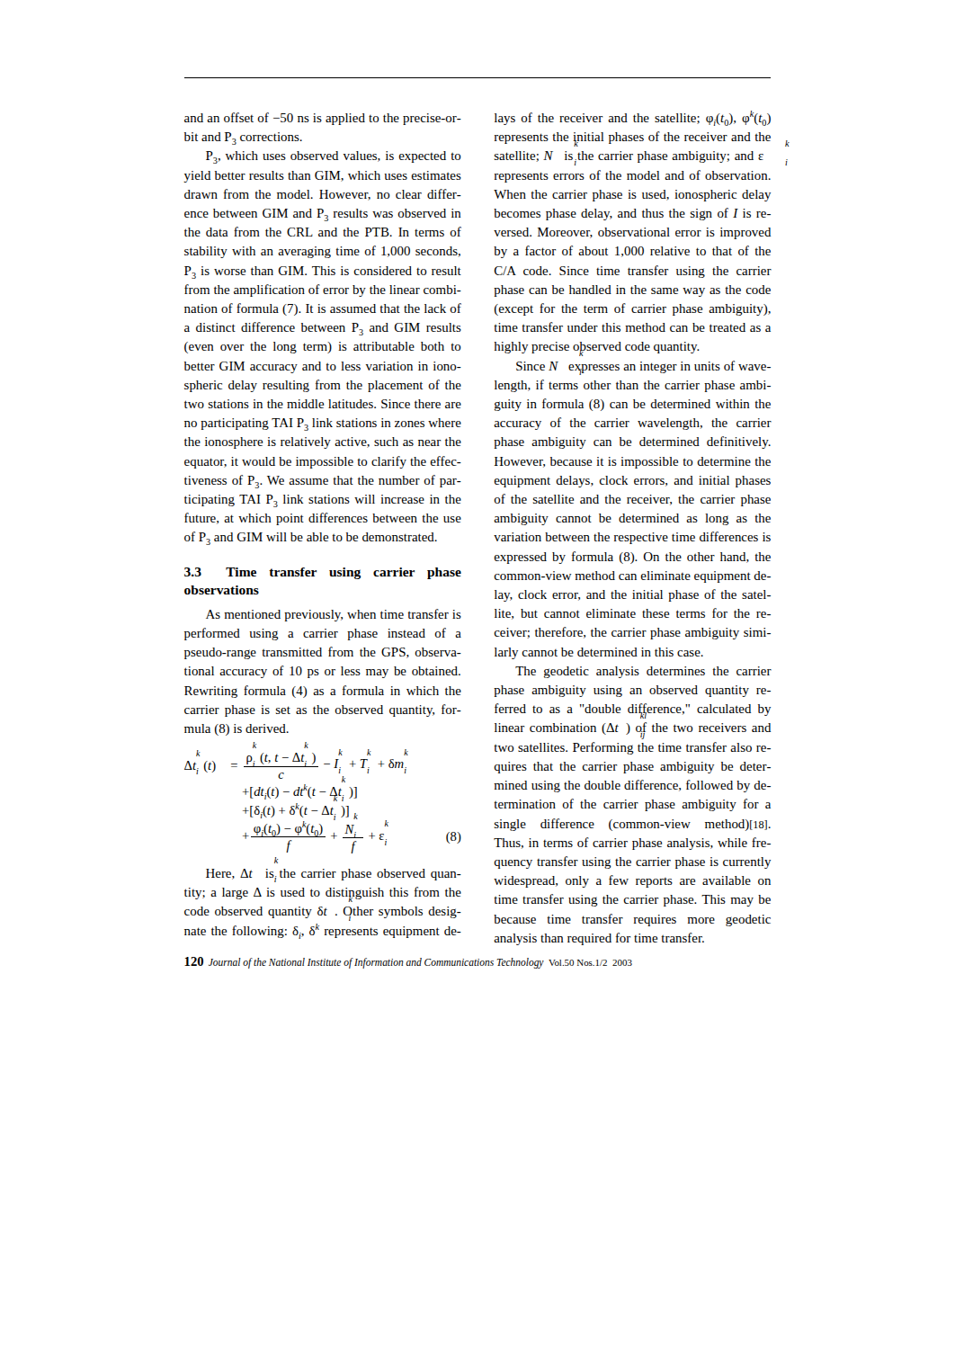and an offset of −50 ns is applied to the precise-orbit and P3 corrections.
P3, which uses observed values, is expected to yield better results than GIM, which uses estimates drawn from the model. However, no clear difference between GIM and P3 results was observed in the data from the CRL and the PTB. In terms of stability with an averaging time of 1,000 seconds, P3 is worse than GIM. This is considered to result from the amplification of error by the linear combination of formula (7). It is assumed that the lack of a distinct difference between P3 and GIM results (even over the long term) is attributable both to better GIM accuracy and to less variation in ionospheric delay resulting from the placement of the two stations in the middle latitudes. Since there are no participating TAI P3 link stations in zones where the ionosphere is relatively active, such as near the equator, it would be impossible to clarify the effectiveness of P3. We assume that the number of participating TAI P3 link stations will increase in the future, at which point differences between the use of P3 and GIM will be able to be demonstrated.
3.3 Time transfer using carrier phase observations
As mentioned previously, when time transfer is performed using a carrier phase instead of a pseudo-range transmitted from the GPS, observational accuracy of 10 ps or less may be obtained. Rewriting formula (4) as a formula in which the carrier phase is set as the observed quantity, formula (8) is derived.
| Δ t k i ( t ) | = | ρ k i ( t , t − Δ t k i ) c − I k i + T k i + δ m k i | |
| | | +[ dt i ( t ) − dt k ( t − Δ t k i )] | |
| | | +[δ i ( t ) + δ k ( t − Δ t k i )] | |
| | | + φ i ( t 0 ) − φ k ( t 0 ) f + N k i f + ε k i | (8) |
Here, Δtki is the carrier phase observed quantity; a large Δ is used to distinguish this from the code observed quantity δtki. Other symbols designate the following: δi, δk represents equipment delays of the receiver and the satellite; φi(t0), φk(t0) represents the initial phases of the receiver and the satellite; Nki is the carrier phase ambiguity; and εki represents errors of the model and of observation. When the carrier phase is used, ionospheric delay becomes phase delay, and thus the sign of I is reversed. Moreover, observational error is improved by a factor of about 1,000 relative to that of the C/A code. Since time transfer using the carrier phase can be handled in the same way as the code (except for the term of carrier phase ambiguity), time transfer under this method can be treated as a highly precise observed code quantity.
Since Nki expresses an integer in units of wavelength, if terms other than the carrier phase ambiguity in formula (8) can be determined within the accuracy of the carrier wavelength, the carrier phase ambiguity can be determined definitively. However, because it is impossible to determine the equipment delays, clock errors, and initial phases of the satellite and the receiver, the carrier phase ambiguity cannot be determined as long as the variation between the respective time differences is expressed by formula (8). On the other hand, the common-view method can eliminate equipment delay, clock error, and the initial phase of the satellite, but cannot eliminate these terms for the receiver; therefore, the carrier phase ambiguity similarly cannot be determined in this case.
The geodetic analysis determines the carrier phase ambiguity using an observed quantity referred to as a "double difference," calculated by linear combination (Δtklij) of the two receivers and two satellites. Performing the time transfer also requires that the carrier phase ambiguity be determined using the double difference, followed by determination of the carrier phase ambiguity for a single difference (common-view method)[18]. Thus, in terms of carrier phase analysis, while frequency transfer using the carrier phase is currently widespread, only a few reports are available on time transfer using the carrier phase. This may be because time transfer requires more geodetic analysis than required for time transfer.
120 Journal of the National Institute of Information and Communications TechnologyVol.50 Nos.1/2 2003